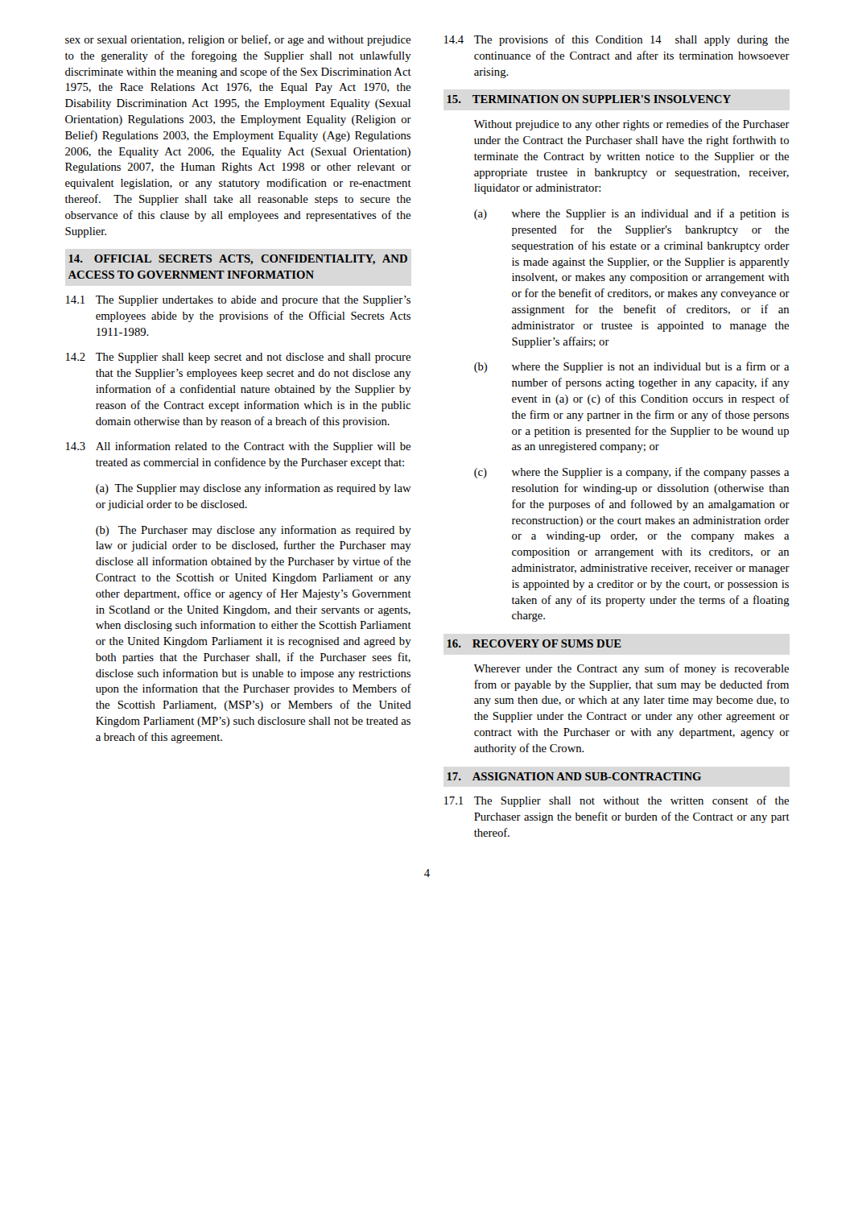sex or sexual orientation, religion or belief, or age and without prejudice to the generality of the foregoing the Supplier shall not unlawfully discriminate within the meaning and scope of the Sex Discrimination Act 1975, the Race Relations Act 1976, the Equal Pay Act 1970, the Disability Discrimination Act 1995, the Employment Equality (Sexual Orientation) Regulations 2003, the Employment Equality (Religion or Belief) Regulations 2003, the Employment Equality (Age) Regulations 2006, the Equality Act 2006, the Equality Act (Sexual Orientation) Regulations 2007, the Human Rights Act 1998 or other relevant or equivalent legislation, or any statutory modification or re-enactment thereof. The Supplier shall take all reasonable steps to secure the observance of this clause by all employees and representatives of the Supplier.
14. OFFICIAL SECRETS ACTS, CONFIDENTIALITY, AND ACCESS TO GOVERNMENT INFORMATION
14.1
The Supplier undertakes to abide and procure that the Supplier’s employees abide by the provisions of the Official Secrets Acts 1911-1989.
14.2
The Supplier shall keep secret and not disclose and shall procure that the Supplier’s employees keep secret and do not disclose any information of a confidential nature obtained by the Supplier by reason of the Contract except information which is in the public domain otherwise than by reason of a breach of this provision.
14.3
All information related to the Contract with the Supplier will be treated as commercial in confidence by the Purchaser except that:
(a) The Supplier may disclose any information as required by law or judicial order to be disclosed.
(b) The Purchaser may disclose any information as required by law or judicial order to be disclosed, further the Purchaser may disclose all information obtained by the Purchaser by virtue of the Contract to the Scottish or United Kingdom Parliament or any other department, office or agency of Her Majesty’s Government in Scotland or the United Kingdom, and their servants or agents, when disclosing such information to either the Scottish Parliament or the United Kingdom Parliament it is recognised and agreed by both parties that the Purchaser shall, if the Purchaser sees fit, disclose such information but is unable to impose any restrictions upon the information that the Purchaser provides to Members of the Scottish Parliament, (MSP’s) or Members of the United Kingdom Parliament (MP’s) such disclosure shall not be treated as a breach of this agreement.
14.4
The provisions of this Condition 14 shall apply during the continuance of the Contract and after its termination howsoever arising.
15. TERMINATION ON SUPPLIER'S INSOLVENCY
Without prejudice to any other rights or remedies of the Purchaser under the Contract the Purchaser shall have the right forthwith to terminate the Contract by written notice to the Supplier or the appropriate trustee in bankruptcy or sequestration, receiver, liquidator or administrator:
(a)
where the Supplier is an individual and if a petition is presented for the Supplier's bankruptcy or the sequestration of his estate or a criminal bankruptcy order is made against the Supplier, or the Supplier is apparently insolvent, or makes any composition or arrangement with or for the benefit of creditors, or makes any conveyance or assignment for the benefit of creditors, or if an administrator or trustee is appointed to manage the Supplier’s affairs; or
(b)
where the Supplier is not an individual but is a firm or a number of persons acting together in any capacity, if any event in (a) or (c) of this Condition occurs in respect of the firm or any partner in the firm or any of those persons or a petition is presented for the Supplier to be wound up as an unregistered company; or
(c)
where the Supplier is a company, if the company passes a resolution for winding-up or dissolution (otherwise than for the purposes of and followed by an amalgamation or reconstruction) or the court makes an administration order or a winding-up order, or the company makes a composition or arrangement with its creditors, or an administrator, administrative receiver, receiver or manager is appointed by a creditor or by the court, or possession is taken of any of its property under the terms of a floating charge.
16. RECOVERY OF SUMS DUE
Wherever under the Contract any sum of money is recoverable from or payable by the Supplier, that sum may be deducted from any sum then due, or which at any later time may become due, to the Supplier under the Contract or under any other agreement or contract with the Purchaser or with any department, agency or authority of the Crown.
17. ASSIGNATION AND SUB-CONTRACTING
17.1
The Supplier shall not without the written consent of the Purchaser assign the benefit or burden of the Contract or any part thereof.
4